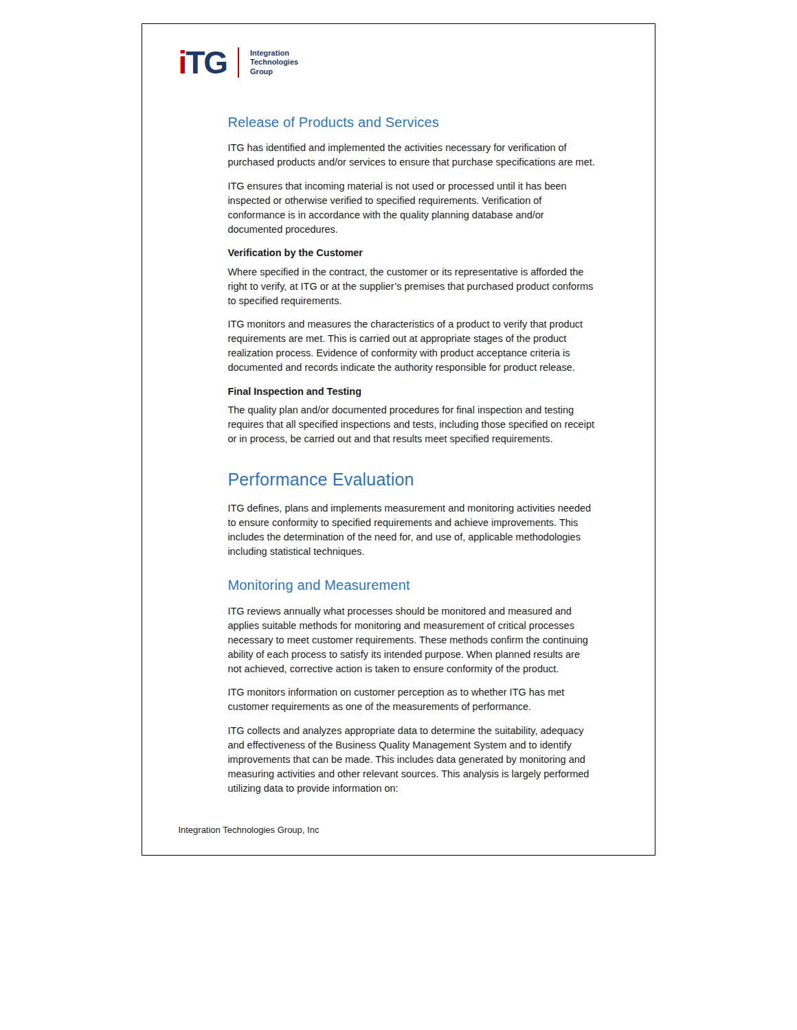i TG
Integration
Technologies
Group
Release of Products and Services
ITG has identified and implemented the activities necessary for verification of purchased products and/or services to ensure that purchase specifications are met.
ITG ensures that incoming material is not used or processed until it has been inspected or otherwise verified to specified requirements. Verification of conformance is in accordance with the quality planning database and/or documented procedures.
Verification by the Customer
Where specified in the contract, the customer or its representative is afforded the right to verify, at ITG or at the supplier’s premises that purchased product conforms to specified requirements.
ITG monitors and measures the characteristics of a product to verify that product requirements are met. This is carried out at appropriate stages of the product realization process. Evidence of conformity with product acceptance criteria is documented and records indicate the authority responsible for product release.
Final Inspection and Testing
The quality plan and/or documented procedures for final inspection and testing requires that all specified inspections and tests, including those specified on receipt or in process, be carried out and that results meet specified requirements.
Performance Evaluation
ITG defines, plans and implements measurement and monitoring activities needed to ensure conformity to specified requirements and achieve improvements. This includes the determination of the need for, and use of, applicable methodologies including statistical techniques.
Monitoring and Measurement
ITG reviews annually what processes should be monitored and measured and applies suitable methods for monitoring and measurement of critical processes necessary to meet customer requirements. These methods confirm the continuing ability of each process to satisfy its intended purpose. When planned results are not achieved, corrective action is taken to ensure conformity of the product.
ITG monitors information on customer perception as to whether ITG has met customer requirements as one of the measurements of performance.
ITG collects and analyzes appropriate data to determine the suitability, adequacy and effectiveness of the Business Quality Management System and to identify improvements that can be made. This includes data generated by monitoring and measuring activities and other relevant sources. This analysis is largely performed utilizing data to provide information on:
Integration Technologies Group, Inc